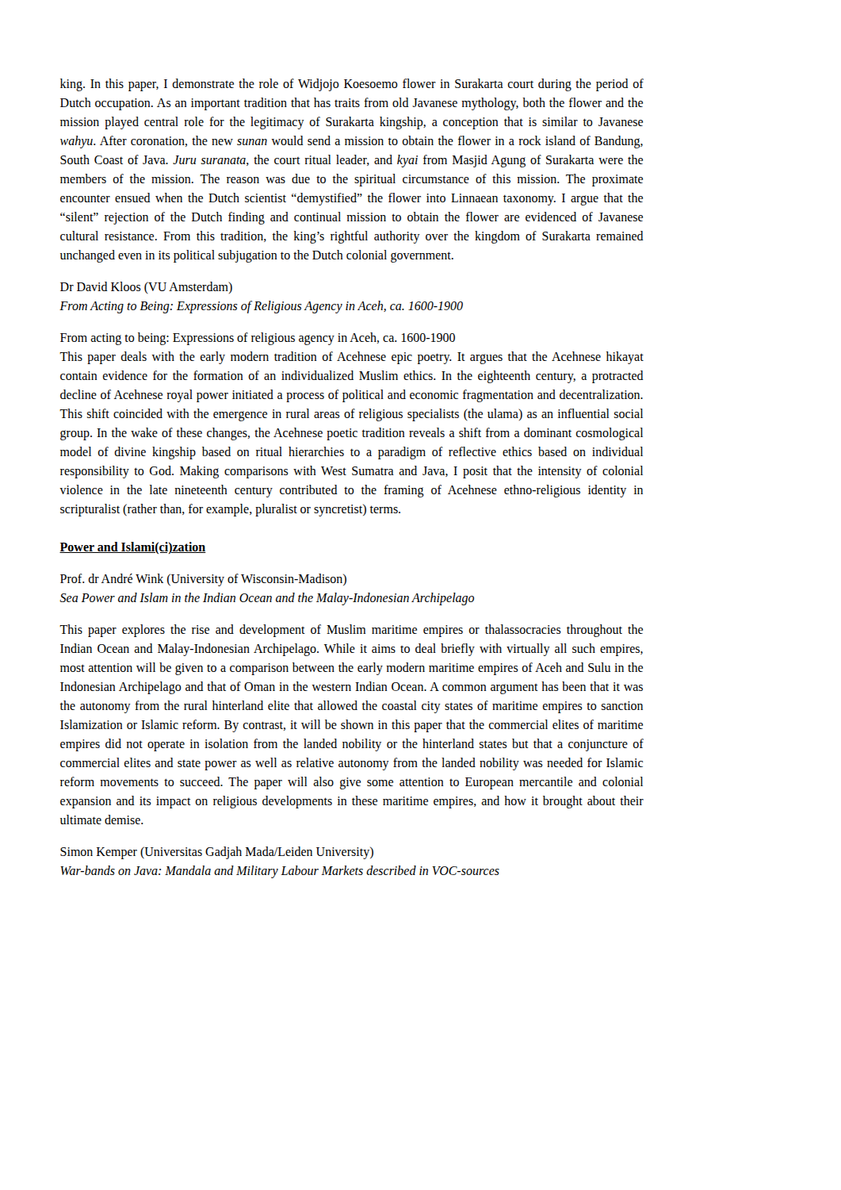king. In this paper, I demonstrate the role of Widjojo Koesoemo flower in Surakarta court during the period of Dutch occupation. As an important tradition that has traits from old Javanese mythology, both the flower and the mission played central role for the legitimacy of Surakarta kingship, a conception that is similar to Javanese wahyu. After coronation, the new sunan would send a mission to obtain the flower in a rock island of Bandung, South Coast of Java. Juru suranata, the court ritual leader, and kyai from Masjid Agung of Surakarta were the members of the mission. The reason was due to the spiritual circumstance of this mission. The proximate encounter ensued when the Dutch scientist “demystified” the flower into Linnaean taxonomy. I argue that the “silent” rejection of the Dutch finding and continual mission to obtain the flower are evidenced of Javanese cultural resistance. From this tradition, the king’s rightful authority over the kingdom of Surakarta remained unchanged even in its political subjugation to the Dutch colonial government.
Dr David Kloos (VU Amsterdam)
From Acting to Being: Expressions of Religious Agency in Aceh, ca. 1600-1900
From acting to being: Expressions of religious agency in Aceh, ca. 1600-1900
This paper deals with the early modern tradition of Acehnese epic poetry. It argues that the Acehnese hikayat contain evidence for the formation of an individualized Muslim ethics. In the eighteenth century, a protracted decline of Acehnese royal power initiated a process of political and economic fragmentation and decentralization. This shift coincided with the emergence in rural areas of religious specialists (the ulama) as an influential social group. In the wake of these changes, the Acehnese poetic tradition reveals a shift from a dominant cosmological model of divine kingship based on ritual hierarchies to a paradigm of reflective ethics based on individual responsibility to God. Making comparisons with West Sumatra and Java, I posit that the intensity of colonial violence in the late nineteenth century contributed to the framing of Acehnese ethno-religious identity in scripturalist (rather than, for example, pluralist or syncretist) terms.
Power and Islami(ci)zation
Prof. dr André Wink (University of Wisconsin-Madison)
Sea Power and Islam in the Indian Ocean and the Malay-Indonesian Archipelago
This paper explores the rise and development of Muslim maritime empires or thalassocracies throughout the Indian Ocean and Malay-Indonesian Archipelago. While it aims to deal briefly with virtually all such empires, most attention will be given to a comparison between the early modern maritime empires of Aceh and Sulu in the Indonesian Archipelago and that of Oman in the western Indian Ocean. A common argument has been that it was the autonomy from the rural hinterland elite that allowed the coastal city states of maritime empires to sanction Islamization or Islamic reform. By contrast, it will be shown in this paper that the commercial elites of maritime empires did not operate in isolation from the landed nobility or the hinterland states but that a conjuncture of commercial elites and state power as well as relative autonomy from the landed nobility was needed for Islamic reform movements to succeed. The paper will also give some attention to European mercantile and colonial expansion and its impact on religious developments in these maritime empires, and how it brought about their ultimate demise.
Simon Kemper (Universitas Gadjah Mada/Leiden University)
War-bands on Java: Mandala and Military Labour Markets described in VOC-sources